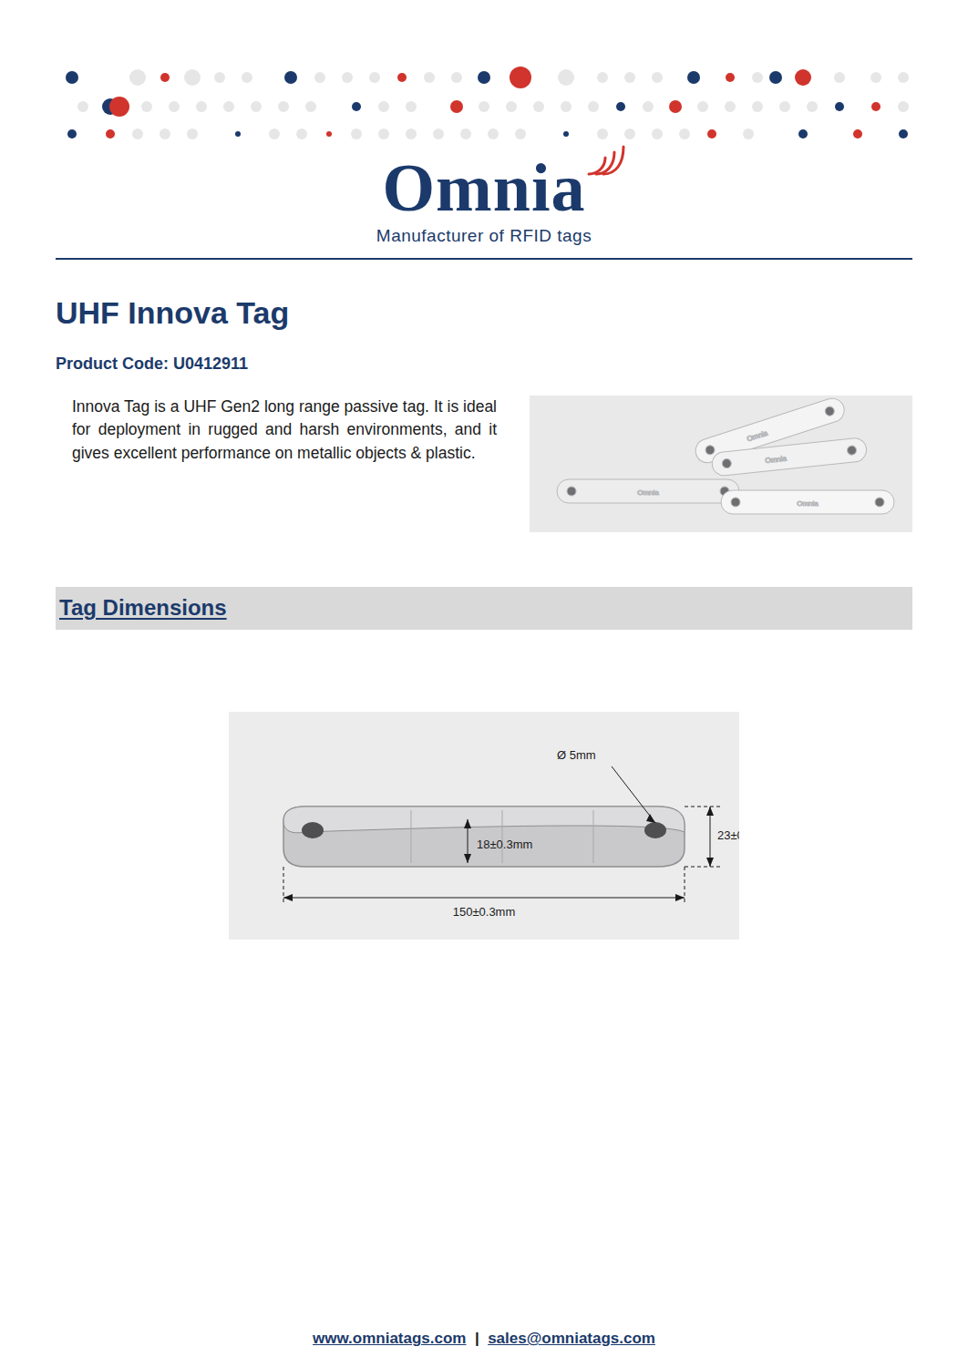Omnia
Manufacturer of RFID tags
UHF Innova Tag
Product Code: U0412911
Innova Tag is a UHF Gen2 long range passive tag. It is ideal for deployment in rugged and harsh environments, and it gives excellent performance on metallic objects & plastic.
Omnia Omnia Omnia Omnia
Tag Dimensions
Ø 5mm 23±0.3mm 18±0.3mm 150±0.3mm
www.omniatags.com | sales@omniatags.com